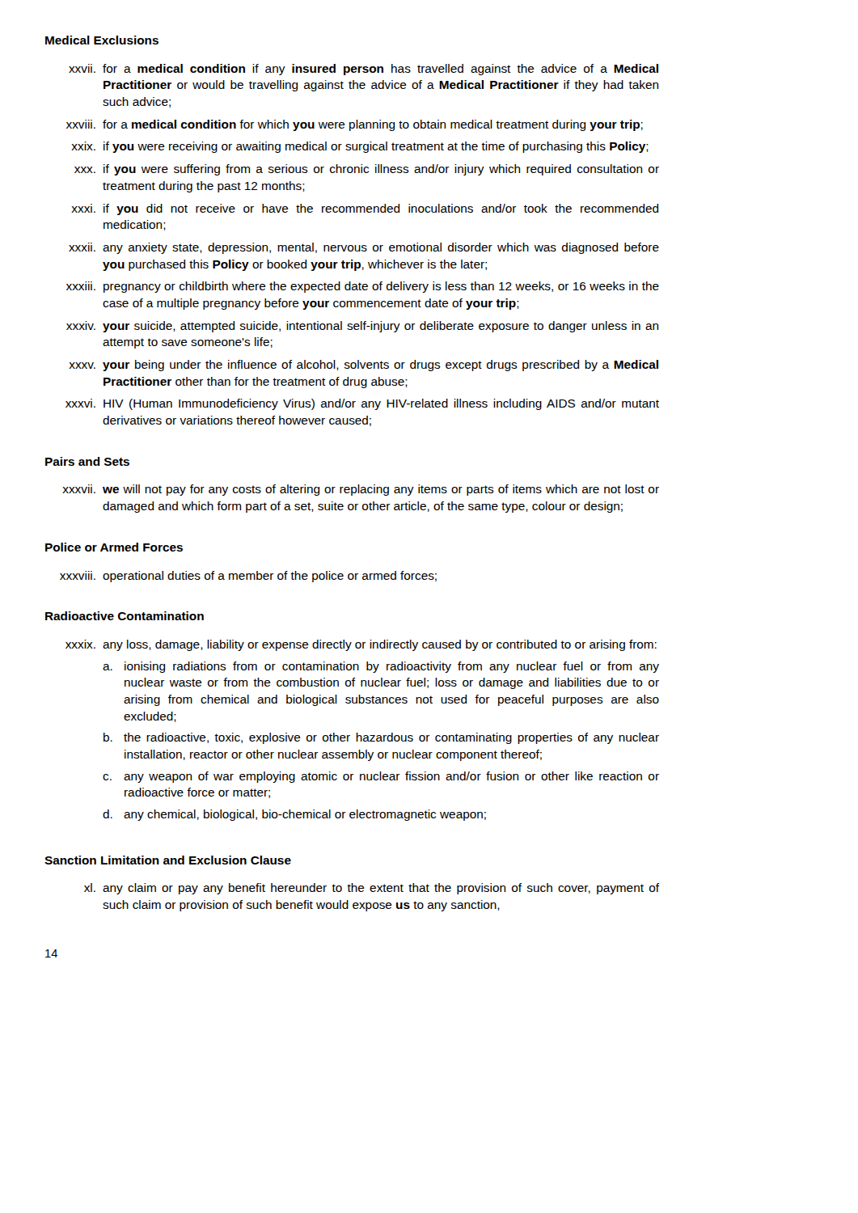Medical Exclusions
xxvii. for a medical condition if any insured person has travelled against the advice of a Medical Practitioner or would be travelling against the advice of a Medical Practitioner if they had taken such advice;
xxviii. for a medical condition for which you were planning to obtain medical treatment during your trip;
xxix. if you were receiving or awaiting medical or surgical treatment at the time of purchasing this Policy;
xxx. if you were suffering from a serious or chronic illness and/or injury which required consultation or treatment during the past 12 months;
xxxi. if you did not receive or have the recommended inoculations and/or took the recommended medication;
xxxii. any anxiety state, depression, mental, nervous or emotional disorder which was diagnosed before you purchased this Policy or booked your trip, whichever is the later;
xxxiii. pregnancy or childbirth where the expected date of delivery is less than 12 weeks, or 16 weeks in the case of a multiple pregnancy before your commencement date of your trip;
xxxiv. your suicide, attempted suicide, intentional self-injury or deliberate exposure to danger unless in an attempt to save someone's life;
xxxv. your being under the influence of alcohol, solvents or drugs except drugs prescribed by a Medical Practitioner other than for the treatment of drug abuse;
xxxvi. HIV (Human Immunodeficiency Virus) and/or any HIV-related illness including AIDS and/or mutant derivatives or variations thereof however caused;
Pairs and Sets
xxxvii. we will not pay for any costs of altering or replacing any items or parts of items which are not lost or damaged and which form part of a set, suite or other article, of the same type, colour or design;
Police or Armed Forces
xxxviii. operational duties of a member of the police or armed forces;
Radioactive Contamination
xxxix. any loss, damage, liability or expense directly or indirectly caused by or contributed to or arising from:
a. ionising radiations from or contamination by radioactivity from any nuclear fuel or from any nuclear waste or from the combustion of nuclear fuel; loss or damage and liabilities due to or arising from chemical and biological substances not used for peaceful purposes are also excluded;
b. the radioactive, toxic, explosive or other hazardous or contaminating properties of any nuclear installation, reactor or other nuclear assembly or nuclear component thereof;
c. any weapon of war employing atomic or nuclear fission and/or fusion or other like reaction or radioactive force or matter;
d. any chemical, biological, bio-chemical or electromagnetic weapon;
Sanction Limitation and Exclusion Clause
xl. any claim or pay any benefit hereunder to the extent that the provision of such cover, payment of such claim or provision of such benefit would expose us to any sanction,
14